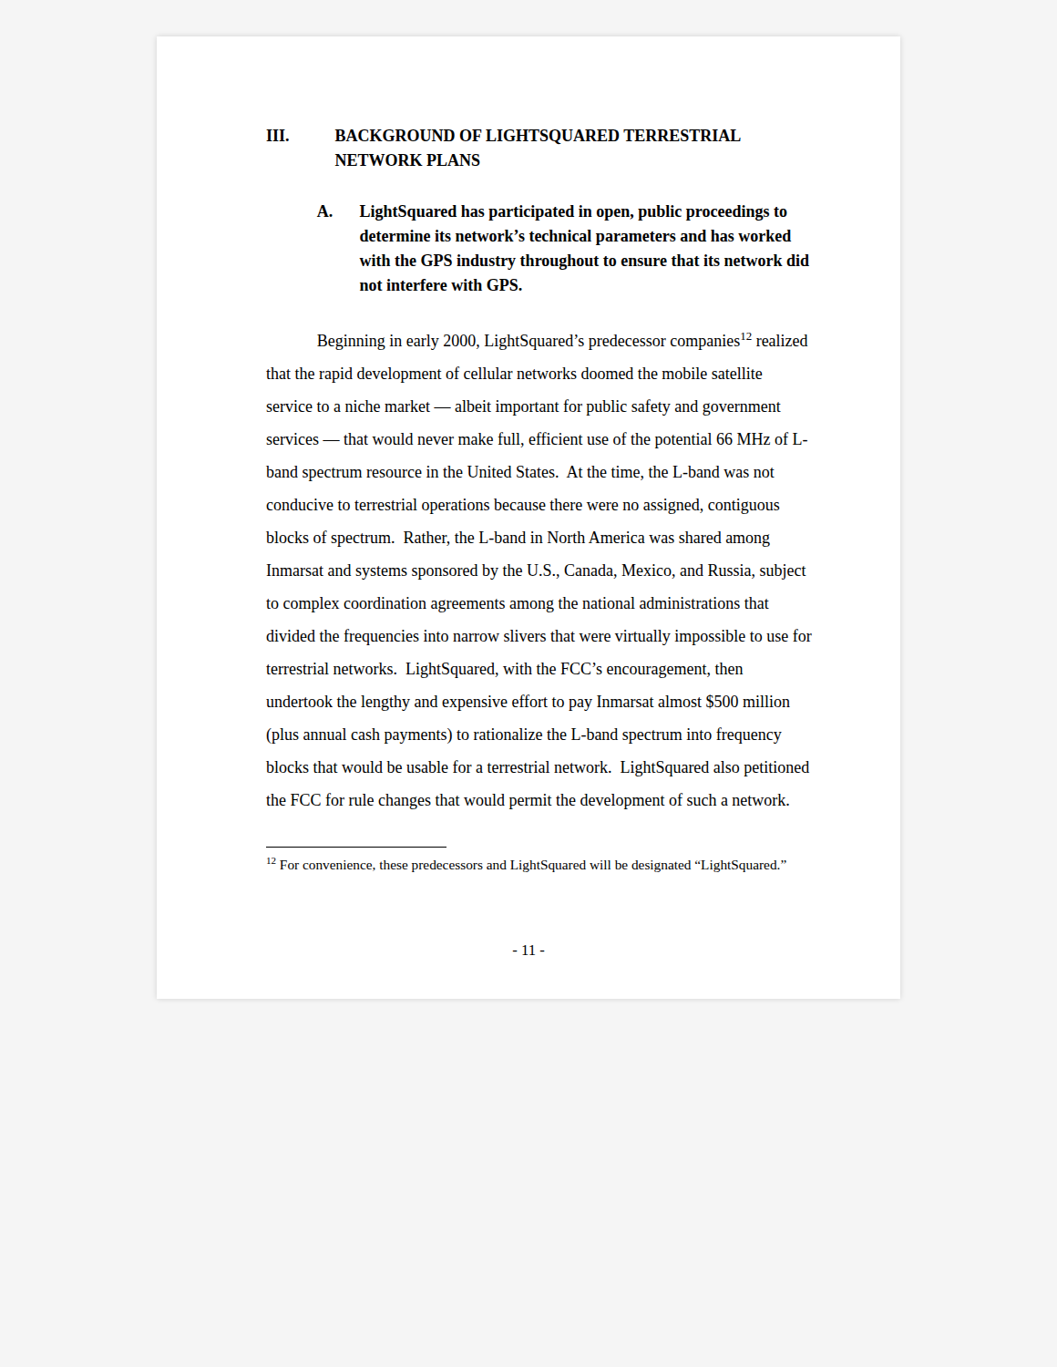III. BACKGROUND OF LIGHTSQUARED TERRESTRIAL NETWORK PLANS
A. LightSquared has participated in open, public proceedings to determine its network’s technical parameters and has worked with the GPS industry throughout to ensure that its network did not interfere with GPS.
Beginning in early 2000, LightSquared’s predecessor companies12 realized that the rapid development of cellular networks doomed the mobile satellite service to a niche market — albeit important for public safety and government services — that would never make full, efficient use of the potential 66 MHz of L-band spectrum resource in the United States. At the time, the L-band was not conducive to terrestrial operations because there were no assigned, contiguous blocks of spectrum. Rather, the L-band in North America was shared among Inmarsat and systems sponsored by the U.S., Canada, Mexico, and Russia, subject to complex coordination agreements among the national administrations that divided the frequencies into narrow slivers that were virtually impossible to use for terrestrial networks. LightSquared, with the FCC’s encouragement, then undertook the lengthy and expensive effort to pay Inmarsat almost $500 million (plus annual cash payments) to rationalize the L-band spectrum into frequency blocks that would be usable for a terrestrial network. LightSquared also petitioned the FCC for rule changes that would permit the development of such a network.
12 For convenience, these predecessors and LightSquared will be designated “LightSquared.”
- 11 -